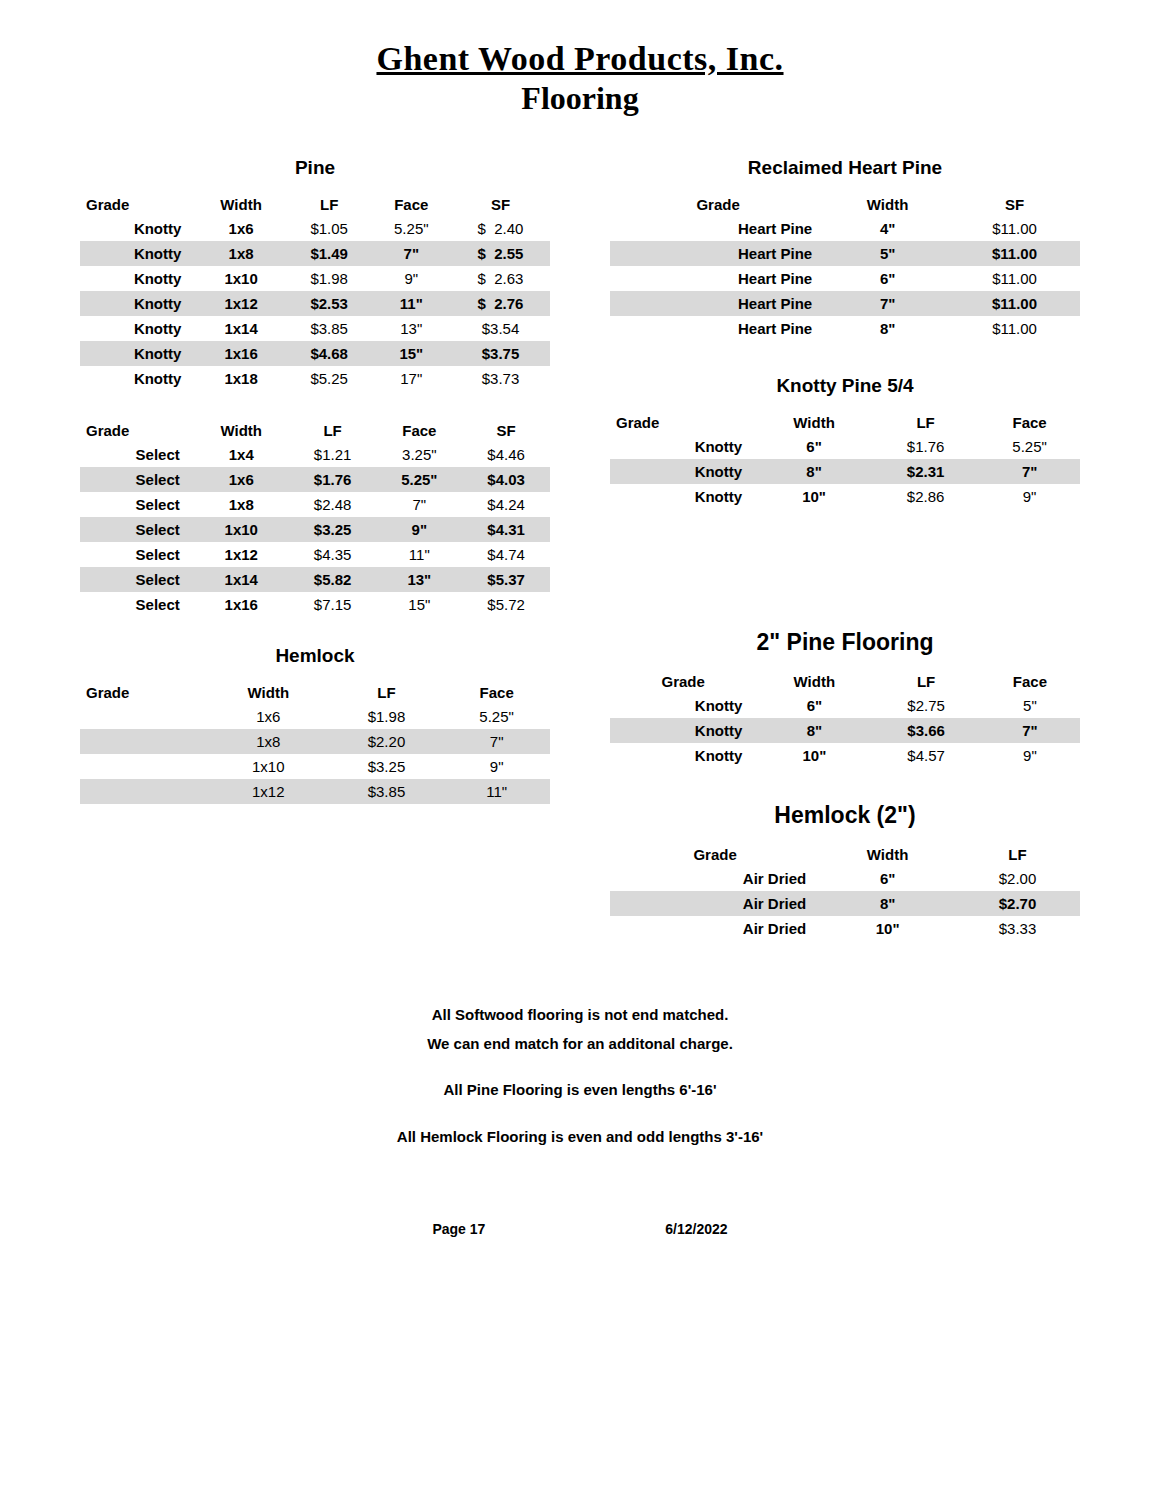Ghent Wood Products, Inc.
Flooring
Pine
| Grade | Width | LF | Face | SF |
| --- | --- | --- | --- | --- |
| Knotty | 1x6 | $1.05 | 5.25" | $ 2.40 |
| Knotty | 1x8 | $1.49 | 7" | $ 2.55 |
| Knotty | 1x10 | $1.98 | 9" | $ 2.63 |
| Knotty | 1x12 | $2.53 | 11" | $ 2.76 |
| Knotty | 1x14 | $3.85 | 13" | $3.54 |
| Knotty | 1x16 | $4.68 | 15" | $3.75 |
| Knotty | 1x18 | $5.25 | 17" | $3.73 |
| Grade | Width | LF | Face | SF |
| --- | --- | --- | --- | --- |
| Select | 1x4 | $1.21 | 3.25" | $4.46 |
| Select | 1x6 | $1.76 | 5.25" | $4.03 |
| Select | 1x8 | $2.48 | 7" | $4.24 |
| Select | 1x10 | $3.25 | 9" | $4.31 |
| Select | 1x12 | $4.35 | 11" | $4.74 |
| Select | 1x14 | $5.82 | 13" | $5.37 |
| Select | 1x16 | $7.15 | 15" | $5.72 |
Hemlock
| Grade | Width | LF | Face |
| --- | --- | --- | --- |
| | 1x6 | $1.98 | 5.25" |
| | 1x8 | $2.20 | 7" |
| | 1x10 | $3.25 | 9" |
| | 1x12 | $3.85 | 11" |
Reclaimed Heart Pine
| Grade | Width | SF |
| --- | --- | --- |
| Heart Pine | 4" | $11.00 |
| Heart Pine | 5" | $11.00 |
| Heart Pine | 6" | $11.00 |
| Heart Pine | 7" | $11.00 |
| Heart Pine | 8" | $11.00 |
Knotty Pine 5/4
| Grade | Width | LF | Face |
| --- | --- | --- | --- |
| Knotty | 6" | $1.76 | 5.25" |
| Knotty | 8" | $2.31 | 7" |
| Knotty | 10" | $2.86 | 9" |
2" Pine Flooring
| Grade | Width | LF | Face |
| --- | --- | --- | --- |
| Knotty | 6" | $2.75 | 5" |
| Knotty | 8" | $3.66 | 7" |
| Knotty | 10" | $4.57 | 9" |
Hemlock (2")
| Grade | Width | LF |
| --- | --- | --- |
| Air Dried | 6" | $2.00 |
| Air Dried | 8" | $2.70 |
| Air Dried | 10" | $3.33 |
All Softwood flooring is not end matched.
We can end match for an additonal charge.
All Pine Flooring is even lengths 6'-16'
All Hemlock Flooring is even and odd lengths 3'-16'
Page 17 6/12/2022